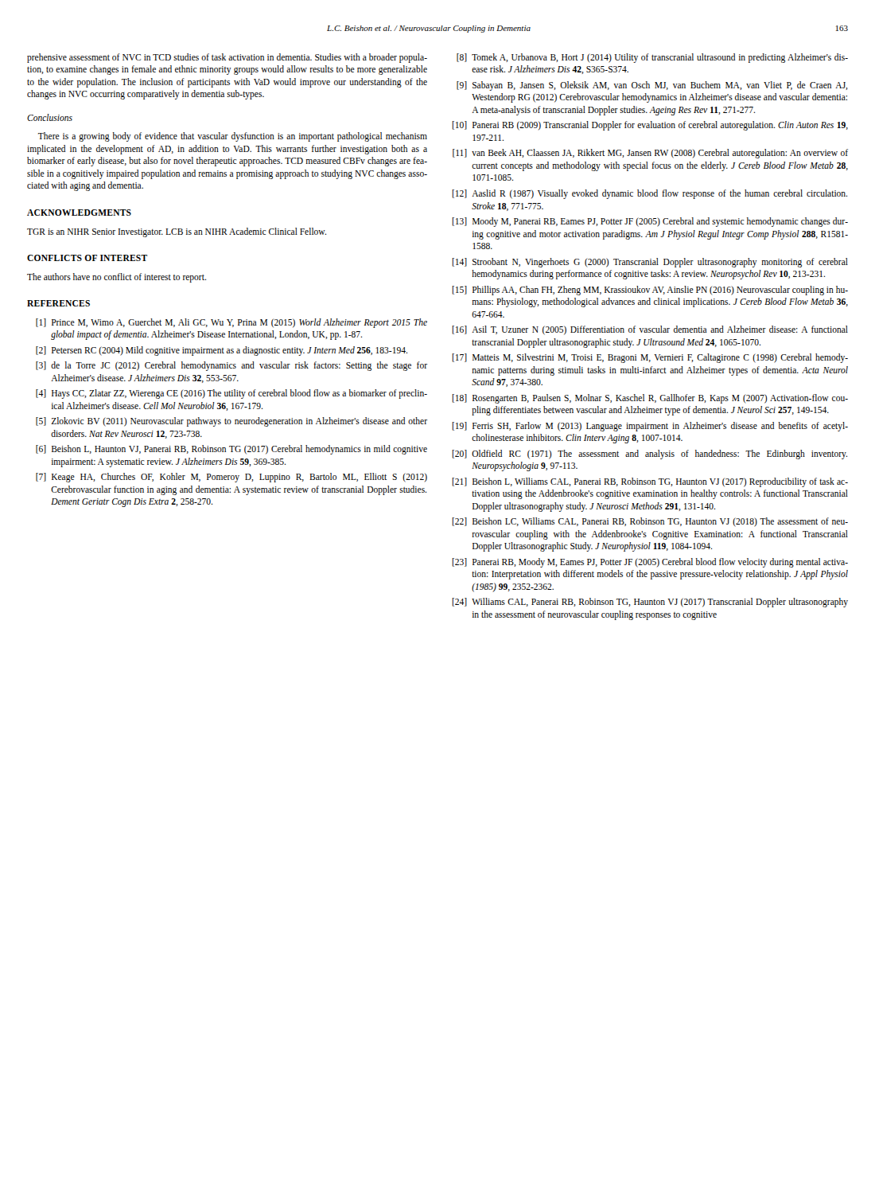L.C. Beishon et al. / Neurovascular Coupling in Dementia
163
prehensive assessment of NVC in TCD studies of task activation in dementia. Studies with a broader population, to examine changes in female and ethnic minority groups would allow results to be more generalizable to the wider population. The inclusion of participants with VaD would improve our understanding of the changes in NVC occurring comparatively in dementia sub-types.
Conclusions
There is a growing body of evidence that vascular dysfunction is an important pathological mechanism implicated in the development of AD, in addition to VaD. This warrants further investigation both as a biomarker of early disease, but also for novel therapeutic approaches. TCD measured CBFv changes are feasible in a cognitively impaired population and remains a promising approach to studying NVC changes associated with aging and dementia.
Acknowledgments
TGR is an NIHR Senior Investigator. LCB is an NIHR Academic Clinical Fellow.
Conflicts of Interest
The authors have no conflict of interest to report.
References
[1]
Prince M, Wimo A, Guerchet M, Ali GC, Wu Y, Prina M (2015) World Alzheimer Report 2015 The global impact of dementia. Alzheimer's Disease International, London, UK, pp. 1-87.
[2]
Petersen RC (2004) Mild cognitive impairment as a diagnostic entity. J Intern Med 256, 183-194.
[3]
de la Torre JC (2012) Cerebral hemodynamics and vascular risk factors: Setting the stage for Alzheimer's disease. J Alzheimers Dis 32, 553-567.
[4]
Hays CC, Zlatar ZZ, Wierenga CE (2016) The utility of cerebral blood flow as a biomarker of preclinical Alzheimer's disease. Cell Mol Neurobiol 36, 167-179.
[5]
Zlokovic BV (2011) Neurovascular pathways to neurodegeneration in Alzheimer's disease and other disorders. Nat Rev Neurosci 12, 723-738.
[6]
Beishon L, Haunton VJ, Panerai RB, Robinson TG (2017) Cerebral hemodynamics in mild cognitive impairment: A systematic review. J Alzheimers Dis 59, 369-385.
[7]
Keage HA, Churches OF, Kohler M, Pomeroy D, Luppino R, Bartolo ML, Elliott S (2012) Cerebrovascular function in aging and dementia: A systematic review of transcranial Doppler studies. Dement Geriatr Cogn Dis Extra 2, 258-270.
[8]
Tomek A, Urbanova B, Hort J (2014) Utility of transcranial ultrasound in predicting Alzheimer's disease risk. J Alzheimers Dis 42, S365-S374.
[9]
Sabayan B, Jansen S, Oleksik AM, van Osch MJ, van Buchem MA, van Vliet P, de Craen AJ, Westendorp RG (2012) Cerebrovascular hemodynamics in Alzheimer's disease and vascular dementia: A meta-analysis of transcranial Doppler studies. Ageing Res Rev 11, 271-277.
[10]
Panerai RB (2009) Transcranial Doppler for evaluation of cerebral autoregulation. Clin Auton Res 19, 197-211.
[11]
van Beek AH, Claassen JA, Rikkert MG, Jansen RW (2008) Cerebral autoregulation: An overview of current concepts and methodology with special focus on the elderly. J Cereb Blood Flow Metab 28, 1071-1085.
[12]
Aaslid R (1987) Visually evoked dynamic blood flow response of the human cerebral circulation. Stroke 18, 771-775.
[13]
Moody M, Panerai RB, Eames PJ, Potter JF (2005) Cerebral and systemic hemodynamic changes during cognitive and motor activation paradigms. Am J Physiol Regul Integr Comp Physiol 288, R1581-1588.
[14]
Stroobant N, Vingerhoets G (2000) Transcranial Doppler ultrasonography monitoring of cerebral hemodynamics during performance of cognitive tasks: A review. Neuropsychol Rev 10, 213-231.
[15]
Phillips AA, Chan FH, Zheng MM, Krassioukov AV, Ainslie PN (2016) Neurovascular coupling in humans: Physiology, methodological advances and clinical implications. J Cereb Blood Flow Metab 36, 647-664.
[16]
Asil T, Uzuner N (2005) Differentiation of vascular dementia and Alzheimer disease: A functional transcranial Doppler ultrasonographic study. J Ultrasound Med 24, 1065-1070.
[17]
Matteis M, Silvestrini M, Troisi E, Bragoni M, Vernieri F, Caltagirone C (1998) Cerebral hemodynamic patterns during stimuli tasks in multi-infarct and Alzheimer types of dementia. Acta Neurol Scand 97, 374-380.
[18]
Rosengarten B, Paulsen S, Molnar S, Kaschel R, Gallhofer B, Kaps M (2007) Activation-flow coupling differentiates between vascular and Alzheimer type of dementia. J Neurol Sci 257, 149-154.
[19]
Ferris SH, Farlow M (2013) Language impairment in Alzheimer's disease and benefits of acetylcholinesterase inhibitors. Clin Interv Aging 8, 1007-1014.
[20]
Oldfield RC (1971) The assessment and analysis of handedness: The Edinburgh inventory. Neuropsychologia 9, 97-113.
[21]
Beishon L, Williams CAL, Panerai RB, Robinson TG, Haunton VJ (2017) Reproducibility of task activation using the Addenbrooke's cognitive examination in healthy controls: A functional Transcranial Doppler ultrasonography study. J Neurosci Methods 291, 131-140.
[22]
Beishon LC, Williams CAL, Panerai RB, Robinson TG, Haunton VJ (2018) The assessment of neurovascular coupling with the Addenbrooke's Cognitive Examination: A functional Transcranial Doppler Ultrasonographic Study. J Neurophysiol 119, 1084-1094.
[23]
Panerai RB, Moody M, Eames PJ, Potter JF (2005) Cerebral blood flow velocity during mental activation: Interpretation with different models of the passive pressure-velocity relationship. J Appl Physiol (1985) 99, 2352-2362.
[24]
Williams CAL, Panerai RB, Robinson TG, Haunton VJ (2017) Transcranial Doppler ultrasonography in the assessment of neurovascular coupling responses to cognitive